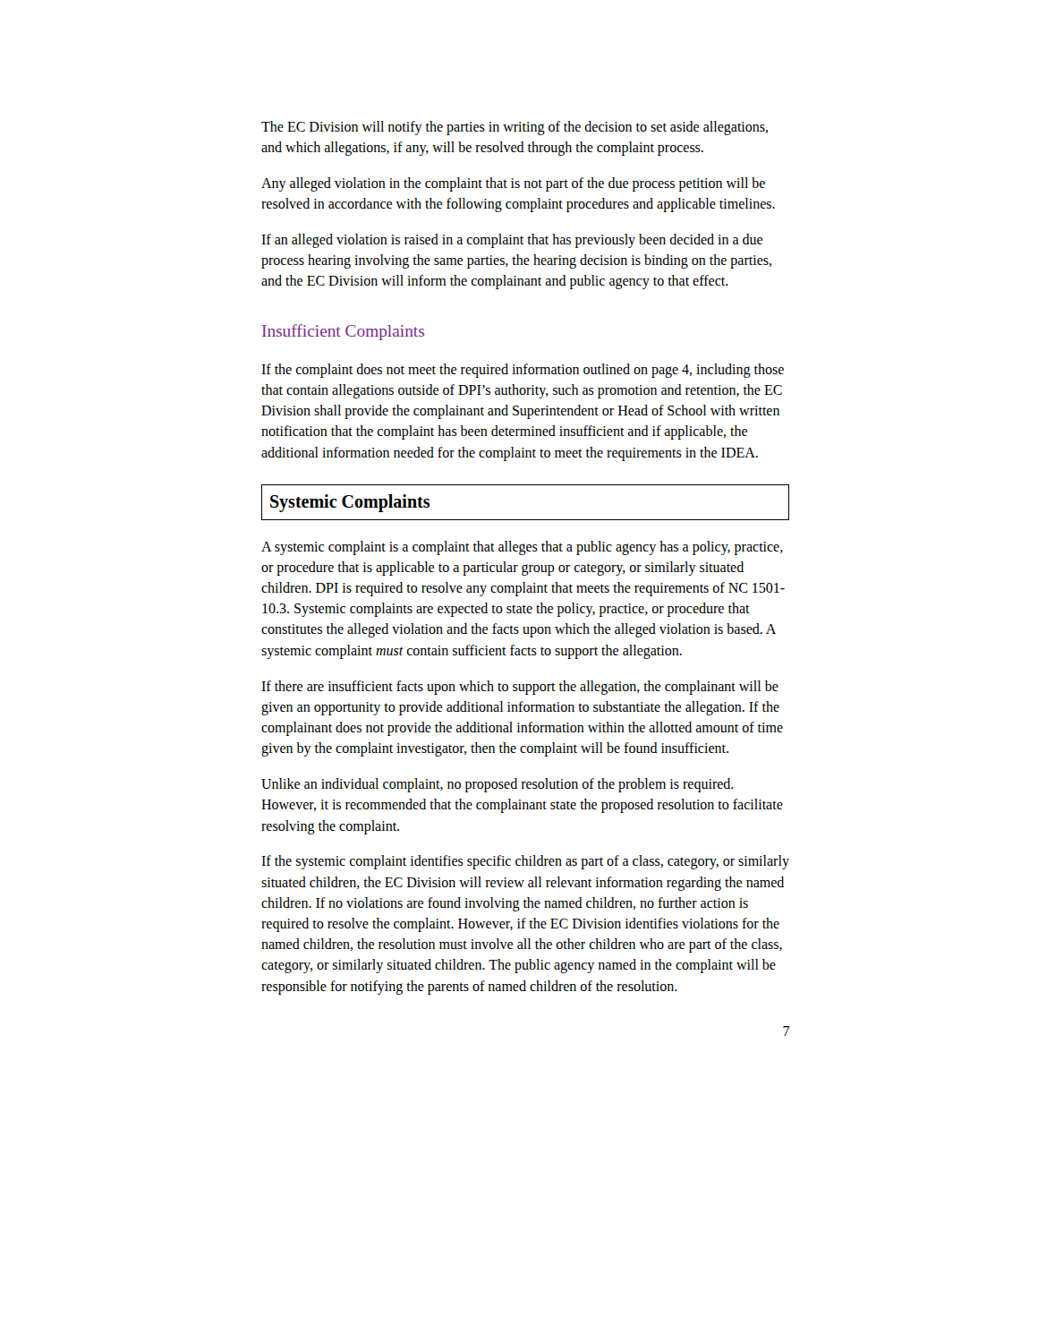The EC Division will notify the parties in writing of the decision to set aside allegations, and which allegations, if any, will be resolved through the complaint process.
Any alleged violation in the complaint that is not part of the due process petition will be resolved in accordance with the following complaint procedures and applicable timelines.
If an alleged violation is raised in a complaint that has previously been decided in a due process hearing involving the same parties, the hearing decision is binding on the parties, and the EC Division will inform the complainant and public agency to that effect.
Insufficient Complaints
If the complaint does not meet the required information outlined on page 4, including those that contain allegations outside of DPI’s authority, such as promotion and retention, the EC Division shall provide the complainant and Superintendent or Head of School with written notification that the complaint has been determined insufficient and if applicable, the additional information needed for the complaint to meet the requirements in the IDEA.
Systemic Complaints
A systemic complaint is a complaint that alleges that a public agency has a policy, practice, or procedure that is applicable to a particular group or category, or similarly situated children. DPI is required to resolve any complaint that meets the requirements of NC 1501-10.3. Systemic complaints are expected to state the policy, practice, or procedure that constitutes the alleged violation and the facts upon which the alleged violation is based. A systemic complaint must contain sufficient facts to support the allegation.
If there are insufficient facts upon which to support the allegation, the complainant will be given an opportunity to provide additional information to substantiate the allegation. If the complainant does not provide the additional information within the allotted amount of time given by the complaint investigator, then the complaint will be found insufficient.
Unlike an individual complaint, no proposed resolution of the problem is required. However, it is recommended that the complainant state the proposed resolution to facilitate resolving the complaint.
If the systemic complaint identifies specific children as part of a class, category, or similarly situated children, the EC Division will review all relevant information regarding the named children. If no violations are found involving the named children, no further action is required to resolve the complaint. However, if the EC Division identifies violations for the named children, the resolution must involve all the other children who are part of the class, category, or similarly situated children. The public agency named in the complaint will be responsible for notifying the parents of named children of the resolution.
7